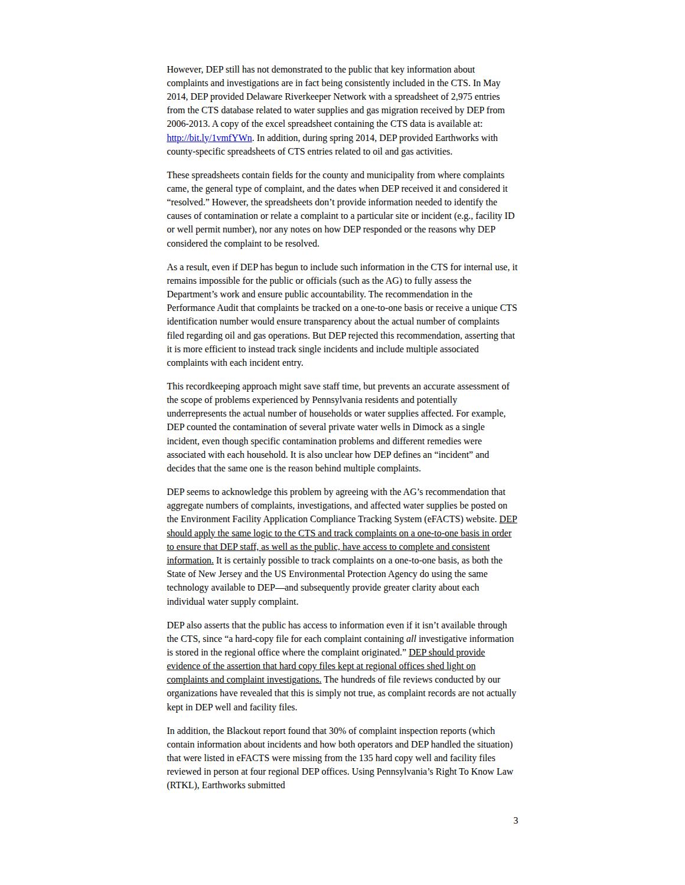However, DEP still has not demonstrated to the public that key information about complaints and investigations are in fact being consistently included in the CTS. In May 2014, DEP provided Delaware Riverkeeper Network with a spreadsheet of 2,975 entries from the CTS database related to water supplies and gas migration received by DEP from 2006-2013. A copy of the excel spreadsheet containing the CTS data is available at: http://bit.ly/1vmfYWn. In addition, during spring 2014, DEP provided Earthworks with county-specific spreadsheets of CTS entries related to oil and gas activities.
These spreadsheets contain fields for the county and municipality from where complaints came, the general type of complaint, and the dates when DEP received it and considered it “resolved.” However, the spreadsheets don’t provide information needed to identify the causes of contamination or relate a complaint to a particular site or incident (e.g., facility ID or well permit number), nor any notes on how DEP responded or the reasons why DEP considered the complaint to be resolved.
As a result, even if DEP has begun to include such information in the CTS for internal use, it remains impossible for the public or officials (such as the AG) to fully assess the Department’s work and ensure public accountability. The recommendation in the Performance Audit that complaints be tracked on a one-to-one basis or receive a unique CTS identification number would ensure transparency about the actual number of complaints filed regarding oil and gas operations. But DEP rejected this recommendation, asserting that it is more efficient to instead track single incidents and include multiple associated complaints with each incident entry.
This recordkeeping approach might save staff time, but prevents an accurate assessment of the scope of problems experienced by Pennsylvania residents and potentially underrepresents the actual number of households or water supplies affected. For example, DEP counted the contamination of several private water wells in Dimock as a single incident, even though specific contamination problems and different remedies were associated with each household. It is also unclear how DEP defines an “incident” and decides that the same one is the reason behind multiple complaints.
DEP seems to acknowledge this problem by agreeing with the AG’s recommendation that aggregate numbers of complaints, investigations, and affected water supplies be posted on the Environment Facility Application Compliance Tracking System (eFACTS) website. DEP should apply the same logic to the CTS and track complaints on a one-to-one basis in order to ensure that DEP staff, as well as the public, have access to complete and consistent information. It is certainly possible to track complaints on a one-to-one basis, as both the State of New Jersey and the US Environmental Protection Agency do using the same technology available to DEP—and subsequently provide greater clarity about each individual water supply complaint.
DEP also asserts that the public has access to information even if it isn’t available through the CTS, since “a hard-copy file for each complaint containing all investigative information is stored in the regional office where the complaint originated.” DEP should provide evidence of the assertion that hard copy files kept at regional offices shed light on complaints and complaint investigations. The hundreds of file reviews conducted by our organizations have revealed that this is simply not true, as complaint records are not actually kept in DEP well and facility files.
In addition, the Blackout report found that 30% of complaint inspection reports (which contain information about incidents and how both operators and DEP handled the situation) that were listed in eFACTS were missing from the 135 hard copy well and facility files reviewed in person at four regional DEP offices. Using Pennsylvania’s Right To Know Law (RTKL), Earthworks submitted
3